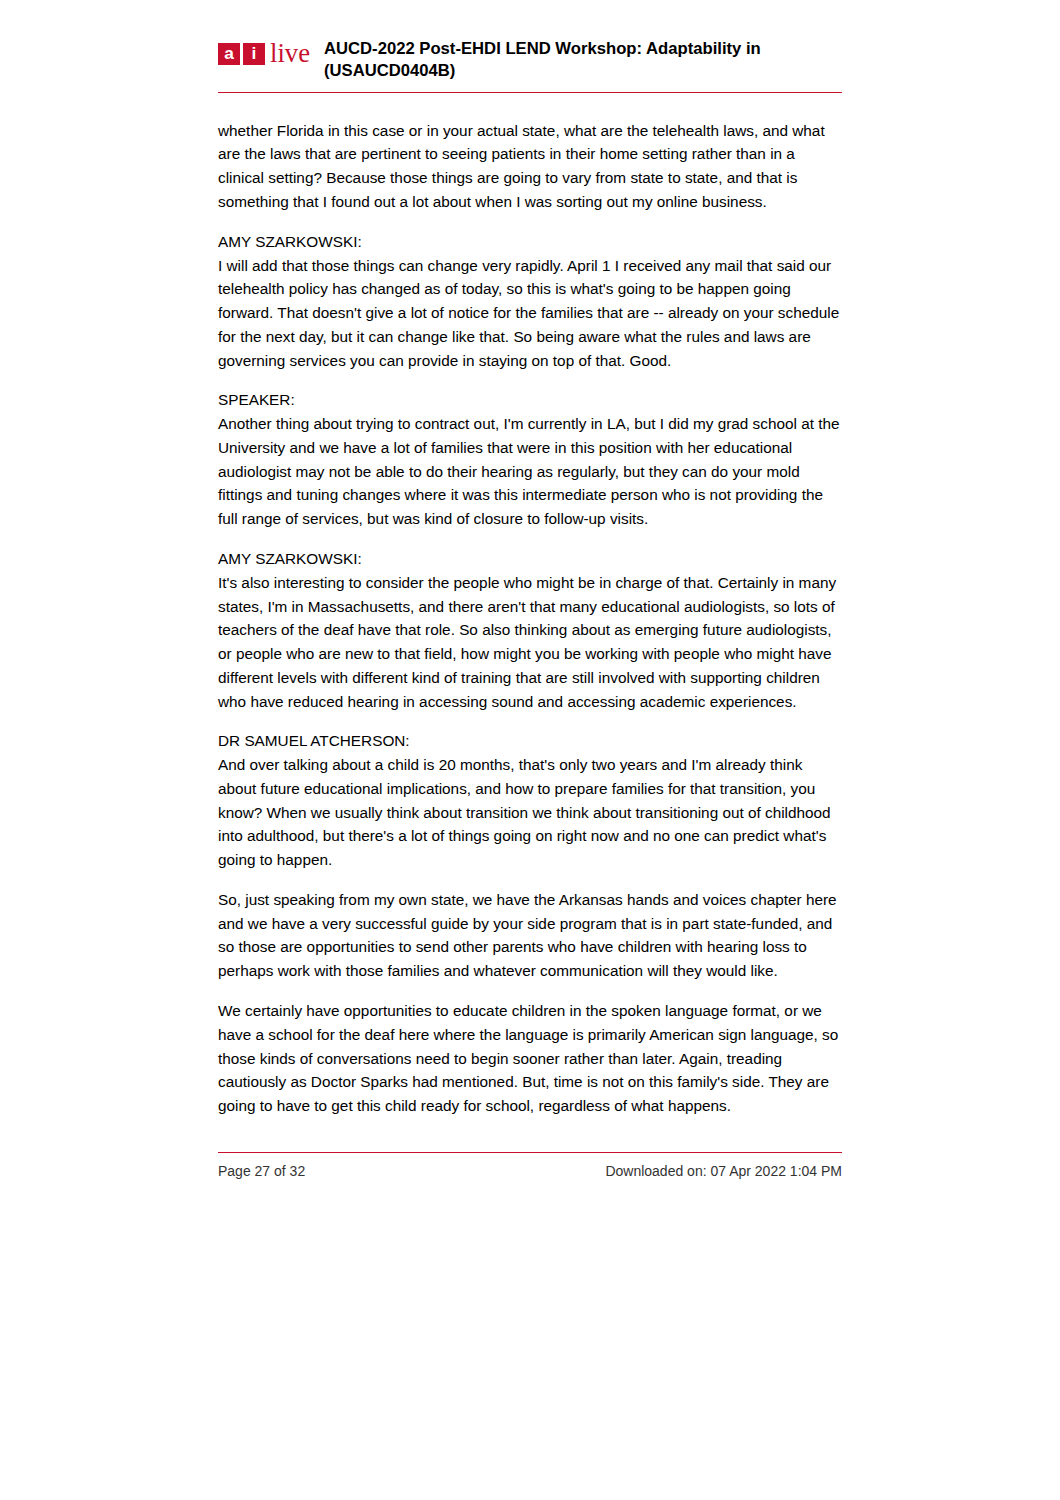ailive
AUCD-2022 Post-EHDI LEND Workshop: Adaptability in (USAUCD0404B)
whether Florida in this case or in your actual state, what are the telehealth laws, and what are the laws that are pertinent to seeing patients in their home setting rather than in a clinical setting? Because those things are going to vary from state to state, and that is something that I found out a lot about when I was sorting out my online business.
AMY SZARKOWSKI:
I will add that those things can change very rapidly. April 1 I received any mail that said our telehealth policy has changed as of today, so this is what's going to be happen going forward. That doesn't give a lot of notice for the families that are -- already on your schedule for the next day, but it can change like that. So being aware what the rules and laws are governing services you can provide in staying on top of that. Good.
SPEAKER:
Another thing about trying to contract out, I'm currently in LA, but I did my grad school at the University and we have a lot of families that were in this position with her educational audiologist may not be able to do their hearing as regularly, but they can do your mold fittings and tuning changes where it was this intermediate person who is not providing the full range of services, but was kind of closure to follow-up visits.
AMY SZARKOWSKI:
It's also interesting to consider the people who might be in charge of that. Certainly in many states, I'm in Massachusetts, and there aren't that many educational audiologists, so lots of teachers of the deaf have that role. So also thinking about as emerging future audiologists, or people who are new to that field, how might you be working with people who might have different levels with different kind of training that are still involved with supporting children who have reduced hearing in accessing sound and accessing academic experiences.
DR SAMUEL ATCHERSON:
And over talking about a child is 20 months, that's only two years and I'm already think about future educational implications, and how to prepare families for that transition, you know? When we usually think about transition we think about transitioning out of childhood into adulthood, but there's a lot of things going on right now and no one can predict what's going to happen.
So, just speaking from my own state, we have the Arkansas hands and voices chapter here and we have a very successful guide by your side program that is in part state-funded, and so those are opportunities to send other parents who have children with hearing loss to perhaps work with those families and whatever communication will they would like.
We certainly have opportunities to educate children in the spoken language format, or we have a school for the deaf here where the language is primarily American sign language, so those kinds of conversations need to begin sooner rather than later. Again, treading cautiously as Doctor Sparks had mentioned. But, time is not on this family's side. They are going to have to get this child ready for school, regardless of what happens.
Page 27 of 32 Downloaded on: 07 Apr 2022 1:04 PM